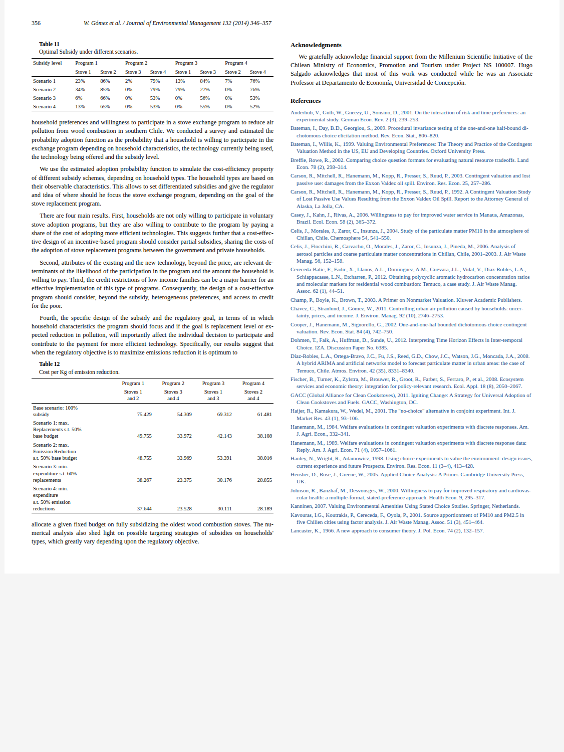356 W. Gómez et al. / Journal of Environmental Management 132 (2014) 346–357
Table 11
Optimal Subsidy under different scenarios.
| Subsidy level | Program 1 | Program 2 | Program 3 | Program 4 |
| --- | --- | --- | --- | --- |
| | Stove 1 | Stove 2 | Stove 3 | Stove 4 | Stove 1 | Stove 3 | Stove 2 | Stove 4 |
| Scenario 1 | 23% | 86% | 2% | 79% | 13% | 84% | 7% | 76% |
| Scenario 2 | 34% | 85% | 0% | 79% | 79% | 27% | 0% | 76% |
| Scenario 3 | 6% | 66% | 0% | 53% | 0% | 56% | 0% | 53% |
| Scenario 4 | 13% | 65% | 0% | 53% | 0% | 55% | 0% | 52% |
household preferences and willingness to participate in a stove exchange program to reduce air pollution from wood combustion in southern Chile. We conducted a survey and estimated the probability adoption function as the probability that a household is willing to participate in the exchange program depending on household characteristics, the technology currently being used, the technology being offered and the subsidy level.
We use the estimated adoption probability function to simulate the cost-efficiency property of different subsidy schemes, depending on household types. The household types are based on their observable characteristics. This allows to set differentiated subsidies and give the regulator and idea of where should he focus the stove exchange program, depending on the goal of the stove replacement program.
There are four main results. First, households are not only willing to participate in voluntary stove adoption programs, but they are also willing to contribute to the program by paying a share of the cost of adopting more efficient technologies. This suggests further that a cost-effective design of an incentive-based program should consider partial subsidies, sharing the costs of the adoption of stove replacement programs between the government and private households.
Second, attributes of the existing and the new technology, beyond the price, are relevant determinants of the likelihood of the participation in the program and the amount the household is willing to pay. Third, the credit restrictions of low income families can be a major barrier for an effective implementation of this type of programs. Consequently, the design of a cost-effective program should consider, beyond the subsidy, heterogeneous preferences, and access to credit for the poor.
Fourth, the specific design of the subsidy and the regulatory goal, in terms of in which household characteristics the program should focus and if the goal is replacement level or expected reduction in pollution, will importantly affect the individual decision to participate and contribute to the payment for more efficient technology. Specifically, our results suggest that when the regulatory objective is to maximize emissions reduction it is optimum to
Table 12
Cost per Kg of emission reduction.
| | Program 1 | Program 2 | Program 3 | Program 4 |
| --- | --- | --- | --- | --- |
| | Stoves 1 and 2 | Stoves 3 and 4 | Stoves 1 and 3 | Stoves 2 and 4 |
| Base scenario: 100% subsidy | 75.429 | 54.309 | 69.312 | 61.481 |
| Scenario 1: max. Replacements s.t. 50% base budget | 49.755 | 33.972 | 42.143 | 38.108 |
| Scenario 2: max. Emission Reduction s.t. 50% base budget | 48.755 | 33.969 | 53.391 | 38.016 |
| Scenario 3: min. expenditure s.t. 60% replacements | 38.267 | 23.375 | 30.176 | 28.855 |
| Scenario 4: min. expenditure s.t. 50% emission reductions | 37.644 | 23.528 | 30.111 | 28.189 |
allocate a given fixed budget on fully subsidizing the oldest wood combustion stoves. The numerical analysis also shed light on possible targeting strategies of subsidies on households' types, which greatly vary depending upon the regulatory objective.
Acknowledgments
We gratefully acknowledge financial support from the Millenium Scientific Initiative of the Chilean Ministry of Economics, Promotion and Tourism under Project NS 100007. Hugo Salgado acknowledges that most of this work was conducted while he was an Associate Professor at Departamento de Economía, Universidad de Concepción.
References
Anderhub, V., Güth, W., Gneezy, U., Sonsino, D., 2001. On the interaction of risk and time preferences: an experimental study. German Econ. Rev. 2 (3), 239–253.
Bateman, I., Day, B.D., Georgiou, S., 2009. Procedural invariance testing of the one-and-one half-bound dichotomous choice elicitation method. Rev. Econ. Stat., 806–820.
Bateman, I., Willis, K., 1999. Valuing Environmental Preferences: The Theory and Practice of the Contingent Valuation Method in the US, EU and Developing Countries. Oxford University Press.
Breffle, Rowe, R., 2002. Comparing choice question formats for evaluating natural resource tradeoffs. Land Econ. 78 (2), 298–314.
Carson, R., Mitchell, R., Hanemann, M., Kopp, R., Presser, S., Ruud, P., 2003. Contingent valuation and lost passive use: damages from the Exxon Valdez oil spill. Environ. Res. Econ. 25, 257–286.
Carson, R., Mitchell, R., Hanemann, M., Kopp, R., Presser, S., Ruud, P., 1992. A Contingent Valuation Study of Lost Passive Use Values Resulting from the Exxon Valdex Oil Spill. Report to the Attorney General of Alaska, La Jolla, CA.
Casey, J., Kahn, J., Rivas, A., 2006. Willingness to pay for improved water service in Manaus, Amazonas, Brazil. Ecol. Econ. 58 (2), 365–372.
Celis, J., Morales, J., Zaror, C., Insunza, J., 2004. Study of the particulate matter PM10 in the atmosphere of Chillan, Chile. Chemosphere 54, 541–550.
Celis, J., Flocchini, R., Carvacho, O., Morales, J., Zaror, C., Insunza, J., Pineda, M., 2006. Analysis of aerosol particles and coarse particulate matter concentrations in Chillan, Chile, 2001–2003. J. Air Waste Manag. 56, 152–158.
Cereceda-Balic, F., Fadic, X., Llanos, A.L., Domínguez, A.M., Guevara, J.L., Vidal, V., Díaz-Robles, L.A., Schiappacasse, L.N., Etcharren, P., 2012. Obtaining polycyclic aromatic hydrocarbon concentration ratios and molecular markers for residential wood combustion: Temuco, a case study. J. Air Waste Manag. Assoc. 62 (1), 44–51.
Champ, P., Boyle, K., Brown, T., 2003. A Primer on Nonmarket Valuation. Kluwer Academic Publishers.
Chávez, C., Stranlund, J., Gómez, W., 2011. Controlling urban air pollution caused by households: uncertainty, prices, and income. J. Environ. Manag. 92 (10), 2746–2753.
Cooper, J., Hanemann, M., Signorello, G., 2002. One-and-one-hal bounded dichotomous choice contingent valuation. Rev. Econ. Stat. 84 (4), 742–750.
Dohmen, T., Falk, A., Huffman, D., Sunde, U., 2012. Interpreting Time Horizon Effects in Inter-temporal Choice. IZA. Discussion Paper No. 6385.
Díaz-Robles, L.A., Ortega-Bravo, J.C., Fu, J.S., Reed, G.D., Chow, J.C., Watson, J.G., Moncada, J.A., 2008. A hybrid ARIMA and artificial networks model to forecast particulate matter in urban areas: the case of Temuco, Chile. Atmos. Environ. 42 (35), 8331–8340.
Fischer, B., Turner, K., Zylstra, M., Brouwer, R., Groot, R., Farber, S., Ferraro, P., et al., 2008. Ecosystem services and economic theory: integration for policy-relevant research. Ecol. Appl. 18 (8), 2050–2067.
GACC (Global Alliance for Clean Cookstoves), 2011. Igniting Change: A Strategy for Universal Adoption of Clean Cookstoves and Fuels. GACC, Washington, DC.
Haijer, R., Kamakura, W., Wedel, M., 2001. The "no-choice" alternative in conjoint experiment. Int. J. Market Res. 43 (1), 93–106.
Hanemann, M., 1984. Welfare evaluations in contingent valuation experiments with discrete responses. Am. J. Agri. Econ., 332–341.
Hanemann, M., 1989. Welfare evaluations in contingent valuation experiments with discrete response data: Reply. Am. J. Agri. Econ. 71 (4), 1057–1061.
Hanley, N., Wright, R., Adamowicz, 1998. Using choice experiments to value the environment: design issues, current experience and future Prospects. Environ. Res. Econ. 11 (3–4), 413–428.
Hensher, D., Rose, J., Greene, W., 2005. Applied Choice Analysis: A Primer. Cambridge University Press, UK.
Johnson, R., Banzhaf, M., Desvousges, W., 2000. Willingness to pay for improved respiratory and cardiovascular health: a multiple-format, stated-preference approach. Health Econ. 9, 295–317.
Kanninen, 2007. Valuing Environmental Amenities Using Stated Choice Studies. Springer, Netherlands.
Kavouras, I.G., Koutrakis, P., Cereceda, F., Oyola, P., 2001. Source apportionment of PM10 and PM2.5 in five Chilien cities using factor analysis. J. Air Waste Manag. Assoc. 51 (3), 451–464.
Lancaster, K., 1966. A new approach to consumer theory. J. Pol. Econ. 74 (2), 132–157.